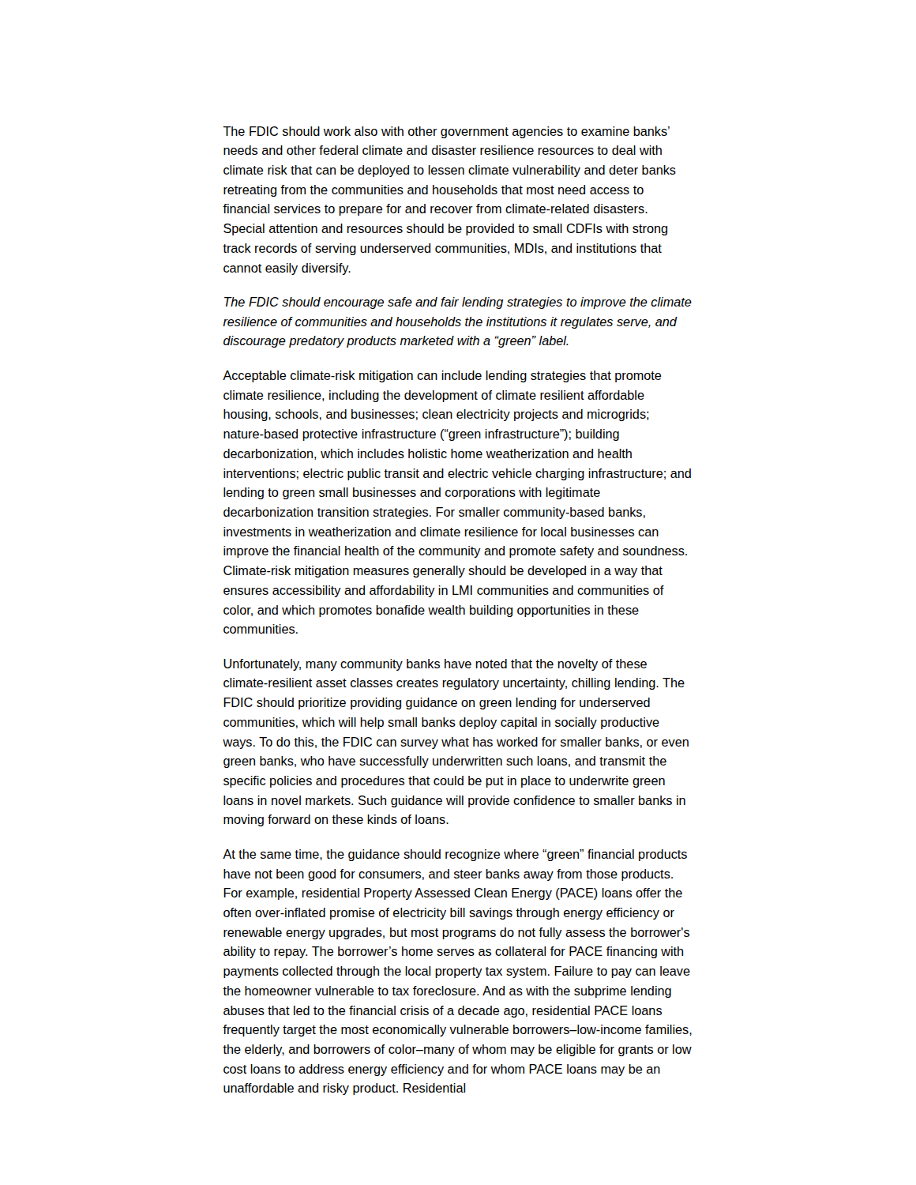The FDIC should work also with other government agencies to examine banks’ needs and other federal climate and disaster resilience resources to deal with climate risk that can be deployed to lessen climate vulnerability and deter banks retreating from the communities and households that most need access to financial services to prepare for and recover from climate-related disasters. Special attention and resources should be provided to small CDFIs with strong track records of serving underserved communities, MDIs, and institutions that cannot easily diversify.
The FDIC should encourage safe and fair lending strategies to improve the climate resilience of communities and households the institutions it regulates serve, and discourage predatory products marketed with a “green” label.
Acceptable climate-risk mitigation can include lending strategies that promote climate resilience, including the development of climate resilient affordable housing, schools, and businesses; clean electricity projects and microgrids; nature-based protective infrastructure (“green infrastructure”); building decarbonization, which includes holistic home weatherization and health interventions; electric public transit and electric vehicle charging infrastructure; and lending to green small businesses and corporations with legitimate decarbonization transition strategies. For smaller community-based banks, investments in weatherization and climate resilience for local businesses can improve the financial health of the community and promote safety and soundness. Climate-risk mitigation measures generally should be developed in a way that ensures accessibility and affordability in LMI communities and communities of color, and which promotes bonafide wealth building opportunities in these communities.
Unfortunately, many community banks have noted that the novelty of these climate-resilient asset classes creates regulatory uncertainty, chilling lending. The FDIC should prioritize providing guidance on green lending for underserved communities, which will help small banks deploy capital in socially productive ways. To do this, the FDIC can survey what has worked for smaller banks, or even green banks, who have successfully underwritten such loans, and transmit the specific policies and procedures that could be put in place to underwrite green loans in novel markets. Such guidance will provide confidence to smaller banks in moving forward on these kinds of loans.
At the same time, the guidance should recognize where “green” financial products have not been good for consumers, and steer banks away from those products. For example, residential Property Assessed Clean Energy (PACE) loans offer the often over-inflated promise of electricity bill savings through energy efficiency or renewable energy upgrades, but most programs do not fully assess the borrower's ability to repay. The borrower’s home serves as collateral for PACE financing with payments collected through the local property tax system. Failure to pay can leave the homeowner vulnerable to tax foreclosure. And as with the subprime lending abuses that led to the financial crisis of a decade ago, residential PACE loans frequently target the most economically vulnerable borrowers–low-income families, the elderly, and borrowers of color–many of whom may be eligible for grants or low cost loans to address energy efficiency and for whom PACE loans may be an unaffordable and risky product. Residential